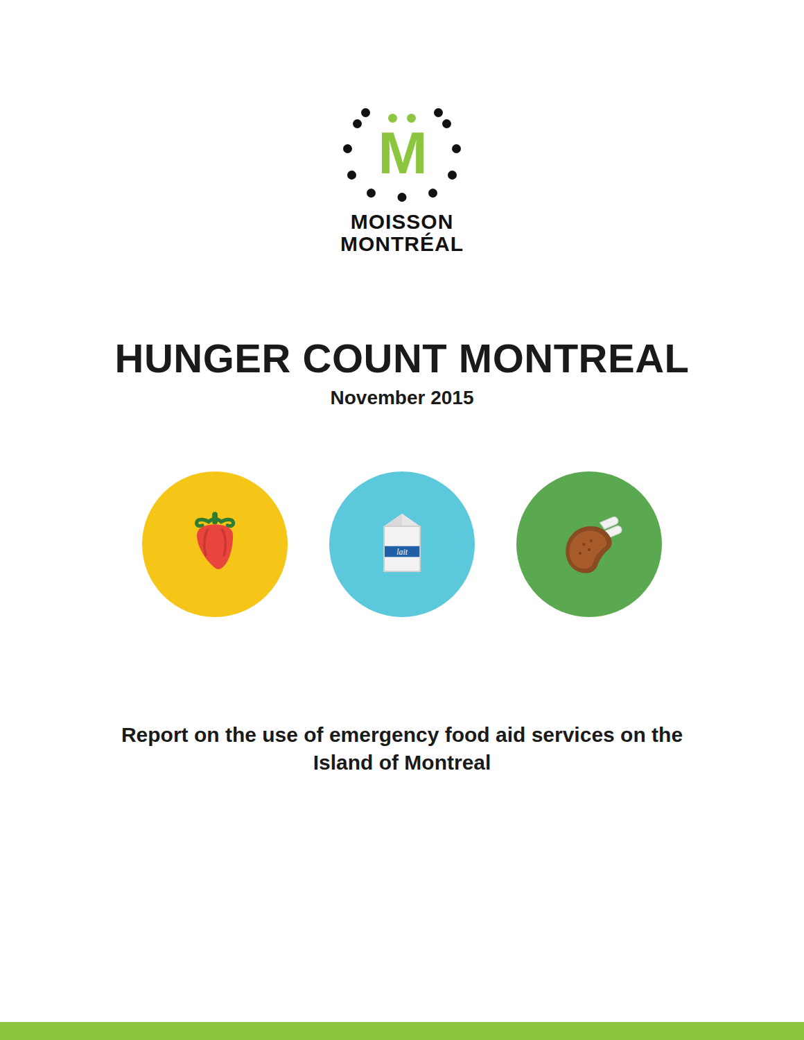M
MOISSON
MONTRÉAL
HUNGER COUNT MONTREAL
November 2015
lait
Report on the use of emergency food aid services on the Island of Montreal